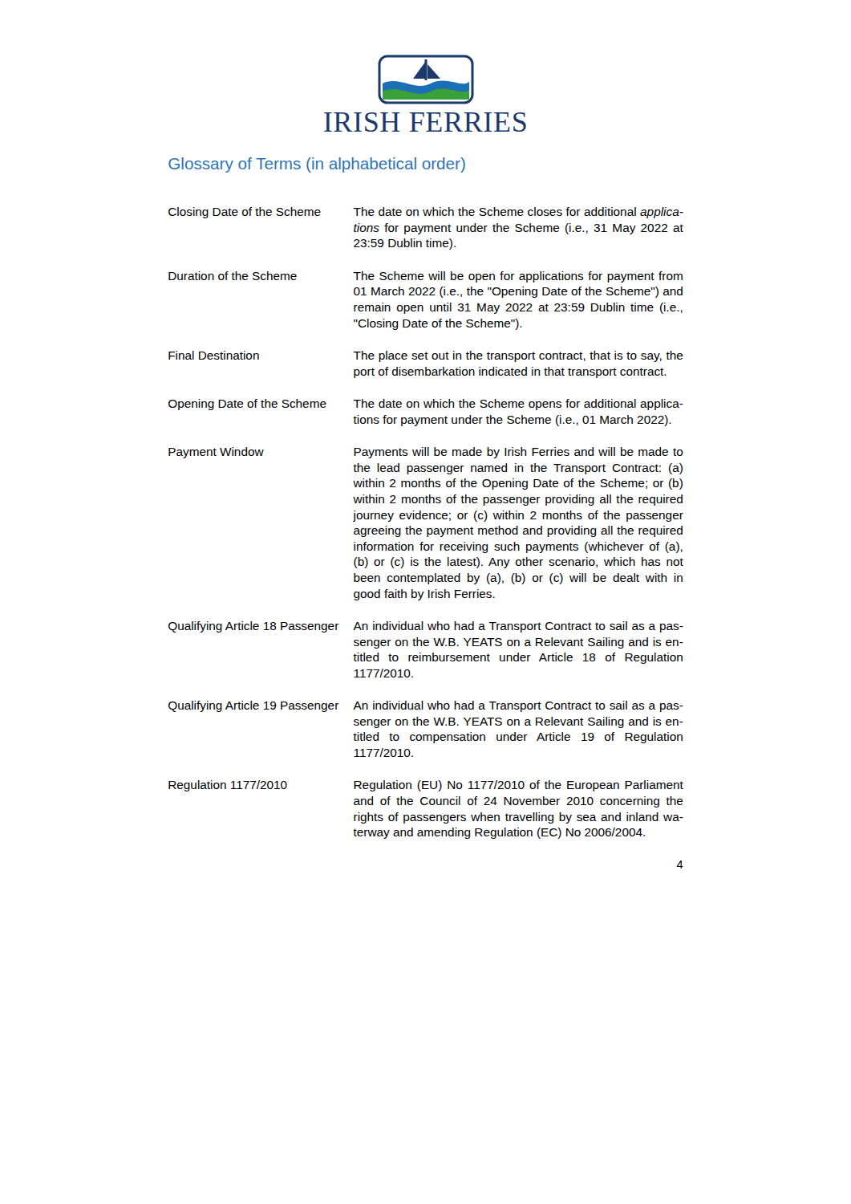IRISH FERRIES
Glossary of Terms (in alphabetical order)
| Closing Date of the Scheme | The date on which the Scheme closes for additional applications for payment under the Scheme (i.e., 31 May 2022 at 23:59 Dublin time). |
| Duration of the Scheme | The Scheme will be open for applications for payment from 01 March 2022 (i.e., the "Opening Date of the Scheme") and remain open until 31 May 2022 at 23:59 Dublin time (i.e., "Closing Date of the Scheme"). |
| Final Destination | The place set out in the transport contract, that is to say, the port of disembarkation indicated in that transport contract. |
| Opening Date of the Scheme | The date on which the Scheme opens for additional applications for payment under the Scheme (i.e., 01 March 2022). |
| Payment Window | Payments will be made by Irish Ferries and will be made to the lead passenger named in the Transport Contract: (a) within 2 months of the Opening Date of the Scheme; or (b) within 2 months of the passenger providing all the required journey evidence; or (c) within 2 months of the passenger agreeing the payment method and providing all the required information for receiving such payments (whichever of (a), (b) or (c) is the latest). Any other scenario, which has not been contemplated by (a), (b) or (c) will be dealt with in good faith by Irish Ferries. |
| Qualifying Article 18 Passenger | An individual who had a Transport Contract to sail as a passenger on the W.B. YEATS on a Relevant Sailing and is entitled to reimbursement under Article 18 of Regulation 1177/2010. |
| Qualifying Article 19 Passenger | An individual who had a Transport Contract to sail as a passenger on the W.B. YEATS on a Relevant Sailing and is entitled to compensation under Article 19 of Regulation 1177/2010. |
| Regulation 1177/2010 | Regulation (EU) No 1177/2010 of the European Parliament and of the Council of 24 November 2010 concerning the rights of passengers when travelling by sea and inland waterway and amending Regulation (EC) No 2006/2004. |
4